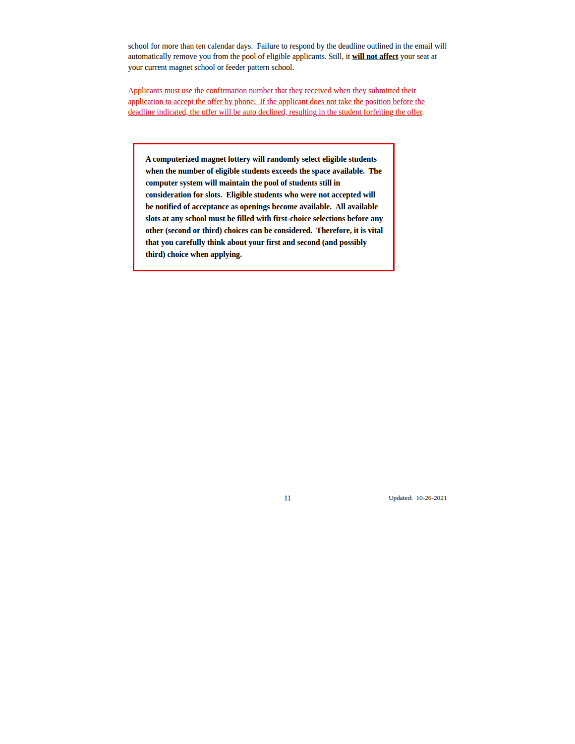school for more than ten calendar days. Failure to respond by the deadline outlined in the email will automatically remove you from the pool of eligible applicants. Still, it will not affect your seat at your current magnet school or feeder pattern school.
Applicants must use the confirmation number that they received when they submitted their application to accept the offer by phone. If the applicant does not take the position before the deadline indicated, the offer will be auto declined, resulting in the student forfeiting the offer.
A computerized magnet lottery will randomly select eligible students when the number of eligible students exceeds the space available. The computer system will maintain the pool of students still in consideration for slots. Eligible students who were not accepted will be notified of acceptance as openings become available. All available slots at any school must be filled with first-choice selections before any other (second or third) choices can be considered. Therefore, it is vital that you carefully think about your first and second (and possibly third) choice when applying.
11
Updated: 10-26-2021